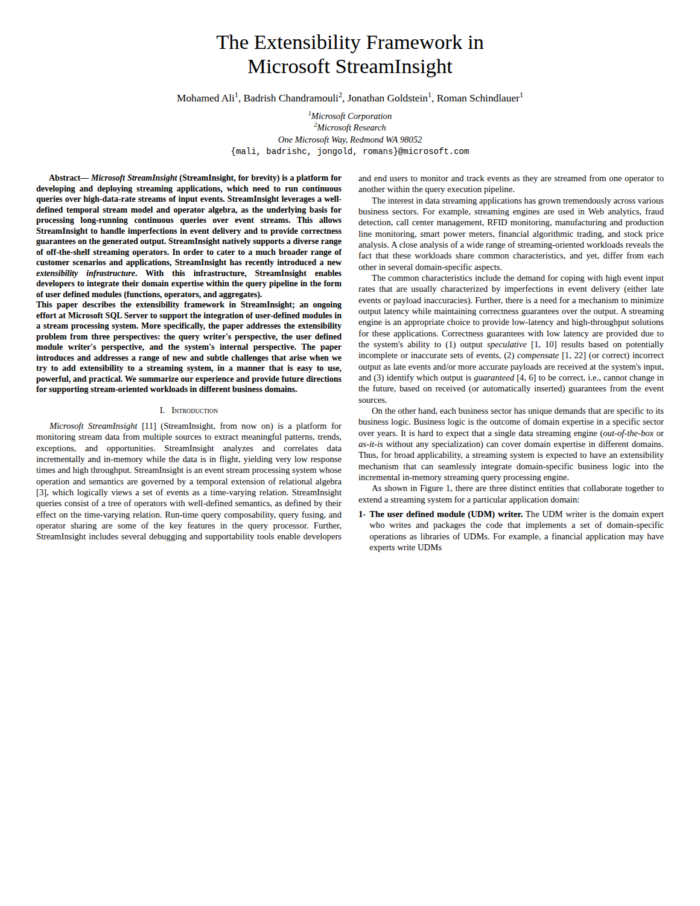The Extensibility Framework in
Microsoft StreamInsight
Mohamed Ali1, Badrish Chandramouli2, Jonathan Goldstein1, Roman Schindlauer1
1Microsoft Corporation
2Microsoft Research
One Microsoft Way, Redmond WA 98052
{mali, badrishc, jongold, romans}@microsoft.com
Abstract— Microsoft StreamInsight (StreamInsight, for brevity) is a platform for developing and deploying streaming applications, which need to run continuous queries over high-data-rate streams of input events. StreamInsight leverages a well-defined temporal stream model and operator algebra, as the underlying basis for processing long-running continuous queries over event streams. This allows StreamInsight to handle imperfections in event delivery and to provide correctness guarantees on the generated output. StreamInsight natively supports a diverse range of off-the-shelf streaming operators. In order to cater to a much broader range of customer scenarios and applications, StreamInsight has recently introduced a new extensibility infrastructure. With this infrastructure, StreamInsight enables developers to integrate their domain expertise within the query pipeline in the form of user defined modules (functions, operators, and aggregates).
This paper describes the extensibility framework in StreamInsight; an ongoing effort at Microsoft SQL Server to support the integration of user-defined modules in a stream processing system. More specifically, the paper addresses the extensibility problem from three perspectives: the query writer's perspective, the user defined module writer's perspective, and the system's internal perspective. The paper introduces and addresses a range of new and subtle challenges that arise when we try to add extensibility to a streaming system, in a manner that is easy to use, powerful, and practical. We summarize our experience and provide future directions for supporting stream-oriented workloads in different business domains.
I. Introduction
Microsoft StreamInsight [11] (StreamInsight, from now on) is a platform for monitoring stream data from multiple sources to extract meaningful patterns, trends, exceptions, and opportunities. StreamInsight analyzes and correlates data incrementally and in-memory while the data is in flight, yielding very low response times and high throughput. StreamInsight is an event stream processing system whose operation and semantics are governed by a temporal extension of relational algebra [3], which logically views a set of events as a time-varying relation. StreamInsight queries consist of a tree of operators with well-defined semantics, as defined by their effect on the time-varying relation. Run-time query composability, query fusing, and operator sharing are some of the key features in the query processor. Further, StreamInsight includes several debugging and supportability tools enable developers and end users to monitor and track events as they are streamed from one operator to another within the query execution pipeline.
The interest in data streaming applications has grown tremendously across various business sectors. For example, streaming engines are used in Web analytics, fraud detection, call center management, RFID monitoring, manufacturing and production line monitoring, smart power meters, financial algorithmic trading, and stock price analysis. A close analysis of a wide range of streaming-oriented workloads reveals the fact that these workloads share common characteristics, and yet, differ from each other in several domain-specific aspects.
The common characteristics include the demand for coping with high event input rates that are usually characterized by imperfections in event delivery (either late events or payload inaccuracies). Further, there is a need for a mechanism to minimize output latency while maintaining correctness guarantees over the output. A streaming engine is an appropriate choice to provide low-latency and high-throughput solutions for these applications. Correctness guarantees with low latency are provided due to the system's ability to (1) output speculative [1, 10] results based on potentially incomplete or inaccurate sets of events, (2) compensate [1, 22] (or correct) incorrect output as late events and/or more accurate payloads are received at the system's input, and (3) identify which output is guaranteed [4, 6] to be correct, i.e., cannot change in the future, based on received (or automatically inserted) guarantees from the event sources.
On the other hand, each business sector has unique demands that are specific to its business logic. Business logic is the outcome of domain expertise in a specific sector over years. It is hard to expect that a single data streaming engine (out-of-the-box or as-it-is without any specialization) can cover domain expertise in different domains. Thus, for broad applicability, a streaming system is expected to have an extensibility mechanism that can seamlessly integrate domain-specific business logic into the incremental in-memory streaming query processing engine.
As shown in Figure 1, there are three distinct entities that collaborate together to extend a streaming system for a particular application domain:
1-
The user defined module (UDM) writer. The UDM writer is the domain expert who writes and packages the code that implements a set of domain-specific operations as libraries of UDMs. For example, a financial application may have experts write UDMs